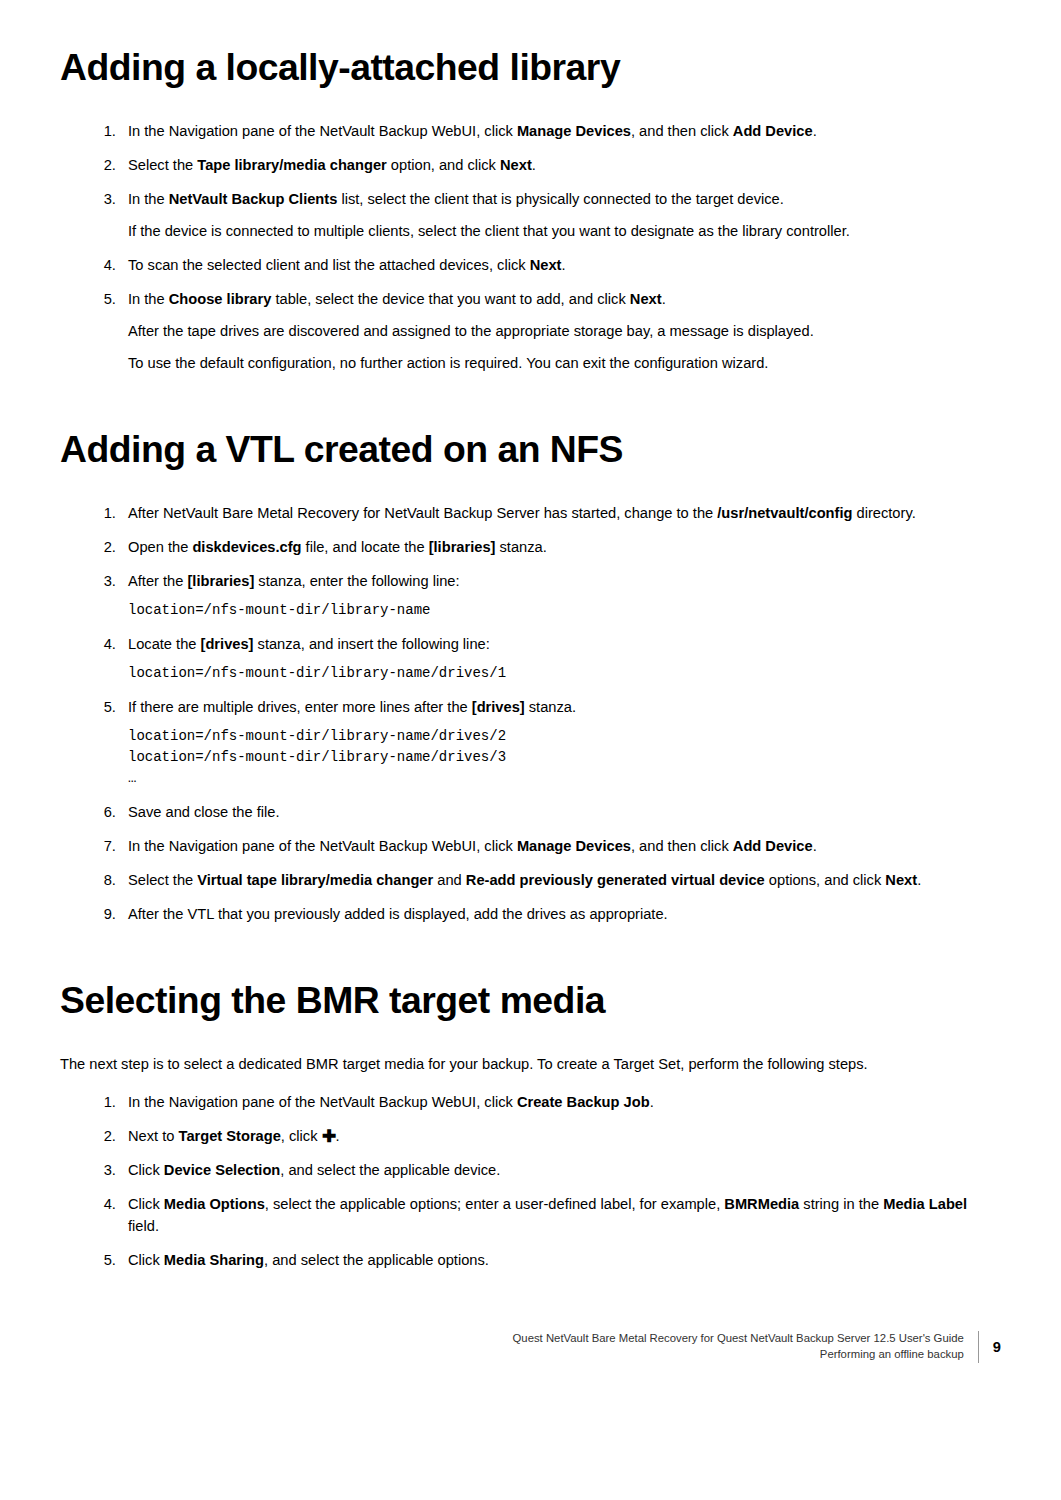Adding a locally-attached library
In the Navigation pane of the NetVault Backup WebUI, click Manage Devices, and then click Add Device.
Select the Tape library/media changer option, and click Next.
In the NetVault Backup Clients list, select the client that is physically connected to the target device.
If the device is connected to multiple clients, select the client that you want to designate as the library controller.
To scan the selected client and list the attached devices, click Next.
In the Choose library table, select the device that you want to add, and click Next.
After the tape drives are discovered and assigned to the appropriate storage bay, a message is displayed.
To use the default configuration, no further action is required. You can exit the configuration wizard.
Adding a VTL created on an NFS
After NetVault Bare Metal Recovery for NetVault Backup Server has started, change to the /usr/netvault/config directory.
Open the diskdevices.cfg file, and locate the [libraries] stanza.
After the [libraries] stanza, enter the following line:
location=/nfs-mount-dir/library-name
Locate the [drives] stanza, and insert the following line:
location=/nfs-mount-dir/library-name/drives/1
If there are multiple drives, enter more lines after the [drives] stanza.
location=/nfs-mount-dir/library-name/drives/2
location=/nfs-mount-dir/library-name/drives/3
…
Save and close the file.
In the Navigation pane of the NetVault Backup WebUI, click Manage Devices, and then click Add Device.
Select the Virtual tape library/media changer and Re-add previously generated virtual device options, and click Next.
After the VTL that you previously added is displayed, add the drives as appropriate.
Selecting the BMR target media
The next step is to select a dedicated BMR target media for your backup. To create a Target Set, perform the following steps.
In the Navigation pane of the NetVault Backup WebUI, click Create Backup Job.
Next to Target Storage, click ✚.
Click Device Selection, and select the applicable device.
Click Media Options, select the applicable options; enter a user-defined label, for example, BMRMedia string in the Media Label field.
Click Media Sharing, and select the applicable options.
Quest NetVault Bare Metal Recovery for Quest NetVault Backup Server 12.5 User's Guide
Performing an offline backup
9